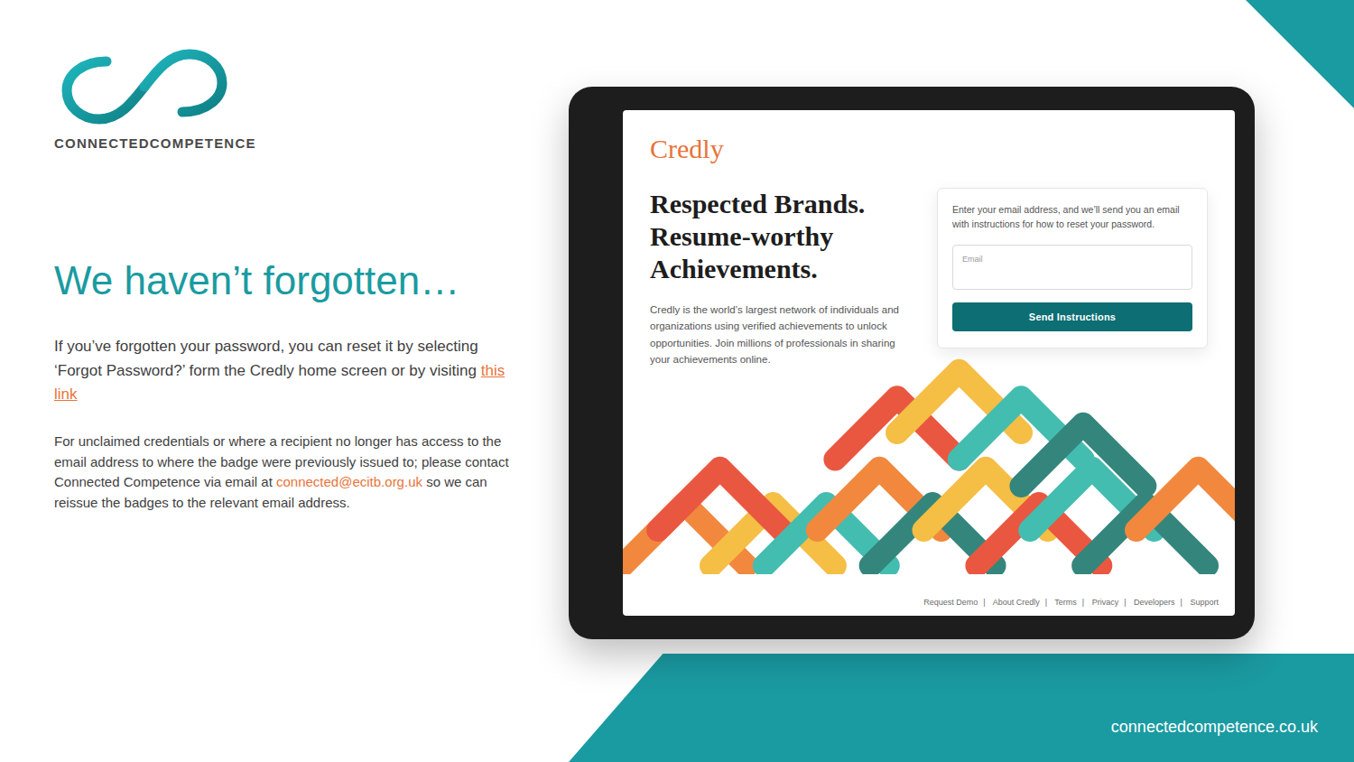CONNECTEDCOMPETENCE
We haven’t forgotten…
If you’ve forgotten your password, you can reset it by selecting ‘Forgot Password?’ form the Credly home screen or by visiting this link
For unclaimed credentials or where a recipient no longer has access to the email address to where the badge were previously issued to; please contact Connected Competence via email at connected@ecitb.org.uk so we can reissue the badges to the relevant email address.
Credly
Respected Brands.
Resume-worthy
Achievements.
Credly is the world’s largest network of individuals and organizations using verified achievements to unlock opportunities. Join millions of professionals in sharing your achievements online.
Enter your email address, and we’ll send you an email with instructions for how to reset your password.
Email
Send Instructions
Request Demo| About Credly| Terms| Privacy| Developers| Support
connectedcompetence.co.uk